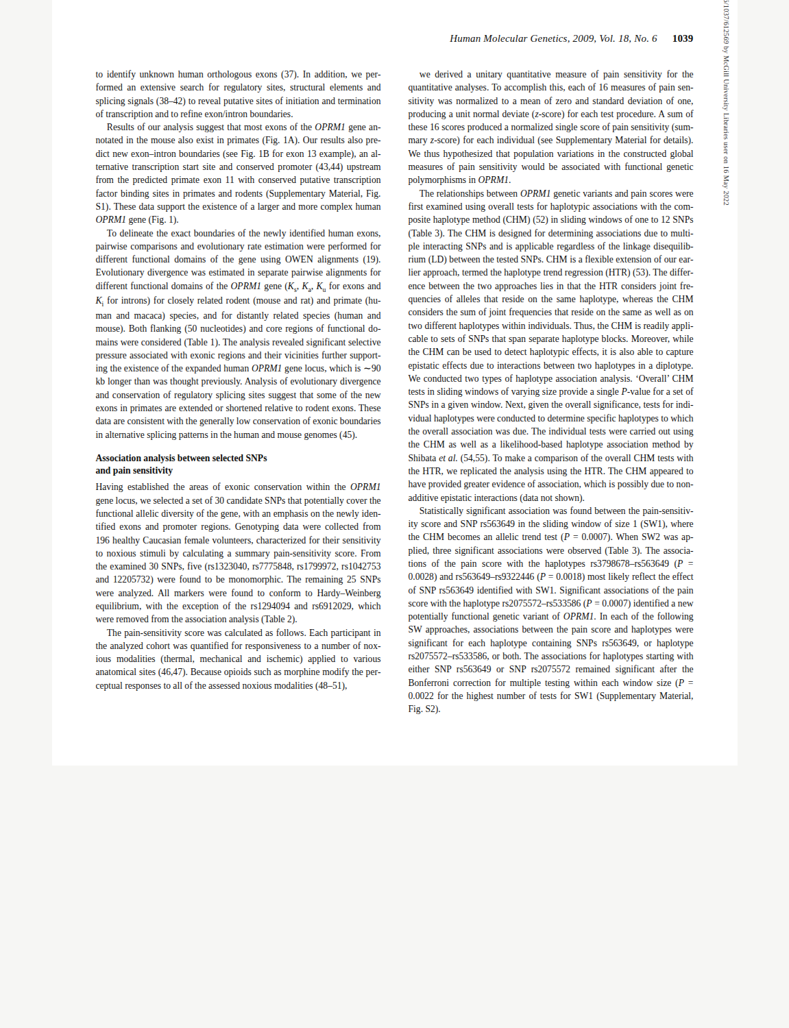Human Molecular Genetics, 2009, Vol. 18, No. 6 1039
Downloaded from https://academic.oup.com/hmg/article/18/6/1037/612569 by McGill University Libraries user on 16 May 2022
to identify unknown human orthologous exons (37). In addition, we performed an extensive search for regulatory sites, structural elements and splicing signals (38–42) to reveal putative sites of initiation and termination of transcription and to refine exon/intron boundaries.
Results of our analysis suggest that most exons of the OPRM1 gene annotated in the mouse also exist in primates (Fig. 1A). Our results also predict new exon–intron boundaries (see Fig. 1B for exon 13 example), an alternative transcription start site and conserved promoter (43,44) upstream from the predicted primate exon 11 with conserved putative transcription factor binding sites in primates and rodents (Supplementary Material, Fig. S1). These data support the existence of a larger and more complex human OPRM1 gene (Fig. 1).
To delineate the exact boundaries of the newly identified human exons, pairwise comparisons and evolutionary rate estimation were performed for different functional domains of the gene using OWEN alignments (19). Evolutionary divergence was estimated in separate pairwise alignments for different functional domains of the OPRM1 gene (Ks, Ka, Ku for exons and Ki for introns) for closely related rodent (mouse and rat) and primate (human and macaca) species, and for distantly related species (human and mouse). Both flanking (50 nucleotides) and core regions of functional domains were considered (Table 1). The analysis revealed significant selective pressure associated with exonic regions and their vicinities further supporting the existence of the expanded human OPRM1 gene locus, which is ∼90 kb longer than was thought previously. Analysis of evolutionary divergence and conservation of regulatory splicing sites suggest that some of the new exons in primates are extended or shortened relative to rodent exons. These data are consistent with the generally low conservation of exonic boundaries in alternative splicing patterns in the human and mouse genomes (45).
Association analysis between selected SNPs
and pain sensitivity
Having established the areas of exonic conservation within the OPRM1 gene locus, we selected a set of 30 candidate SNPs that potentially cover the functional allelic diversity of the gene, with an emphasis on the newly identified exons and promoter regions. Genotyping data were collected from 196 healthy Caucasian female volunteers, characterized for their sensitivity to noxious stimuli by calculating a summary pain-sensitivity score. From the examined 30 SNPs, five (rs1323040, rs7775848, rs1799972, rs1042753 and 12205732) were found to be monomorphic. The remaining 25 SNPs were analyzed. All markers were found to conform to Hardy–Weinberg equilibrium, with the exception of the rs1294094 and rs6912029, which were removed from the association analysis (Table 2).
The pain-sensitivity score was calculated as follows. Each participant in the analyzed cohort was quantified for responsiveness to a number of noxious modalities (thermal, mechanical and ischemic) applied to various anatomical sites (46,47). Because opioids such as morphine modify the perceptual responses to all of the assessed noxious modalities (48–51),
we derived a unitary quantitative measure of pain sensitivity for the quantitative analyses. To accomplish this, each of 16 measures of pain sensitivity was normalized to a mean of zero and standard deviation of one, producing a unit normal deviate (z-score) for each test procedure. A sum of these 16 scores produced a normalized single score of pain sensitivity (summary z-score) for each individual (see Supplementary Material for details). We thus hypothesized that population variations in the constructed global measures of pain sensitivity would be associated with functional genetic polymorphisms in OPRM1.
The relationships between OPRM1 genetic variants and pain scores were first examined using overall tests for haplotypic associations with the composite haplotype method (CHM) (52) in sliding windows of one to 12 SNPs (Table 3). The CHM is designed for determining associations due to multiple interacting SNPs and is applicable regardless of the linkage disequilibrium (LD) between the tested SNPs. CHM is a flexible extension of our earlier approach, termed the haplotype trend regression (HTR) (53). The difference between the two approaches lies in that the HTR considers joint frequencies of alleles that reside on the same haplotype, whereas the CHM considers the sum of joint frequencies that reside on the same as well as on two different haplotypes within individuals. Thus, the CHM is readily applicable to sets of SNPs that span separate haplotype blocks. Moreover, while the CHM can be used to detect haplotypic effects, it is also able to capture epistatic effects due to interactions between two haplotypes in a diplotype. We conducted two types of haplotype association analysis. ‘Overall’ CHM tests in sliding windows of varying size provide a single P-value for a set of SNPs in a given window. Next, given the overall significance, tests for individual haplotypes were conducted to determine specific haplotypes to which the overall association was due. The individual tests were carried out using the CHM as well as a likelihood-based haplotype association method by Shibata et al. (54,55). To make a comparison of the overall CHM tests with the HTR, we replicated the analysis using the HTR. The CHM appeared to have provided greater evidence of association, which is possibly due to non-additive epistatic interactions (data not shown).
Statistically significant association was found between the pain-sensitivity score and SNP rs563649 in the sliding window of size 1 (SW1), where the CHM becomes an allelic trend test (P = 0.0007). When SW2 was applied, three significant associations were observed (Table 3). The associations of the pain score with the haplotypes rs3798678–rs563649 (P = 0.0028) and rs563649–rs9322446 (P = 0.0018) most likely reflect the effect of SNP rs563649 identified with SW1. Significant associations of the pain score with the haplotype rs2075572–rs533586 (P = 0.0007) identified a new potentially functional genetic variant of OPRM1. In each of the following SW approaches, associations between the pain score and haplotypes were significant for each haplotype containing SNPs rs563649, or haplotype rs2075572–rs533586, or both. The associations for haplotypes starting with either SNP rs563649 or SNP rs2075572 remained significant after the Bonferroni correction for multiple testing within each window size (P = 0.0022 for the highest number of tests for SW1 (Supplementary Material, Fig. S2).